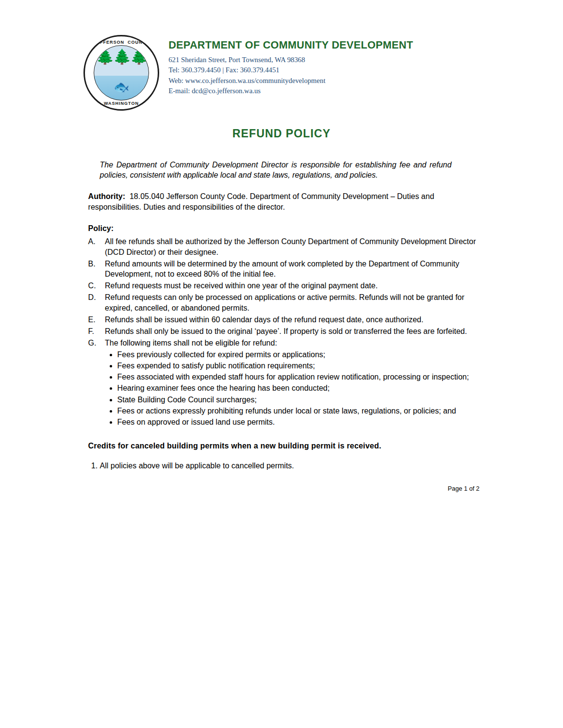JEFFERSON COUNTY WASHINGTON
🌲🌲🌲
🐟
DEPARTMENT OF COMMUNITY DEVELOPMENT
621 Sheridan Street, Port Townsend, WA 98368
Tel: 360.379.4450 | Fax: 360.379.4451
Web: www.co.jefferson.wa.us/communitydevelopment
E-mail: dcd@co.jefferson.wa.us
REFUND POLICY
The Department of Community Development Director is responsible for establishing fee and refund policies, consistent with applicable local and state laws, regulations, and policies.
Authority: 18.05.040 Jefferson County Code. Department of Community Development – Duties and responsibilities. Duties and responsibilities of the director.
Policy:
A. All fee refunds shall be authorized by the Jefferson County Department of Community Development Director (DCD Director) or their designee.
B. Refund amounts will be determined by the amount of work completed by the Department of Community Development, not to exceed 80% of the initial fee.
C. Refund requests must be received within one year of the original payment date.
D. Refund requests can only be processed on applications or active permits. Refunds will not be granted for expired, cancelled, or abandoned permits.
E. Refunds shall be issued within 60 calendar days of the refund request date, once authorized.
F. Refunds shall only be issued to the original ‘payee’. If property is sold or transferred the fees are forfeited.
G. The following items shall not be eligible for refund:
Fees previously collected for expired permits or applications;
Fees expended to satisfy public notification requirements;
Fees associated with expended staff hours for application review notification, processing or inspection;
Hearing examiner fees once the hearing has been conducted;
State Building Code Council surcharges;
Fees or actions expressly prohibiting refunds under local or state laws, regulations, or policies; and
Fees on approved or issued land use permits.
Credits for canceled building permits when a new building permit is received.
All policies above will be applicable to cancelled permits.
Page 1 of 2